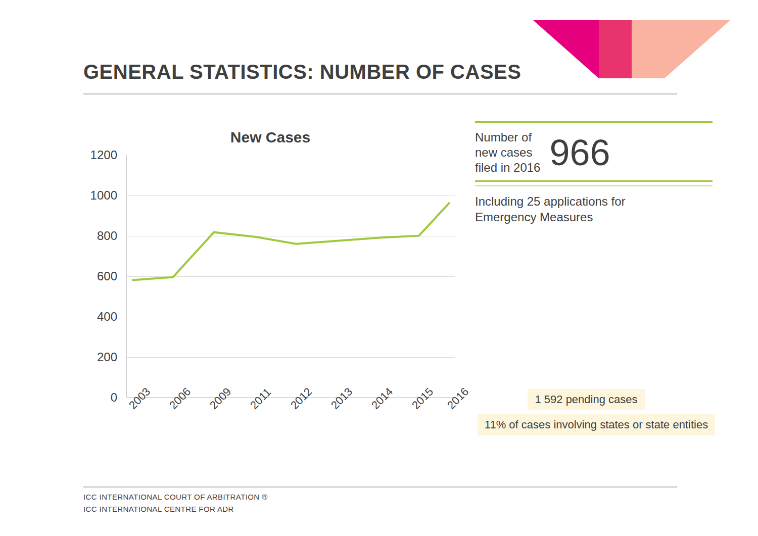GENERAL STATISTICS: NUMBER OF CASES
New Cases
1200 1000 800 600 400 200 0
2003 2006 2009 2011 2012 2013 2014 2015 2016
Number of
new cases
filed in 2016
966
Including 25 applications for
Emergency Measures
1 592 pending cases
11% of cases involving states or state entities
ICC INTERNATIONAL COURT OF ARBITRATION ®
ICC INTERNATIONAL CENTRE FOR ADR